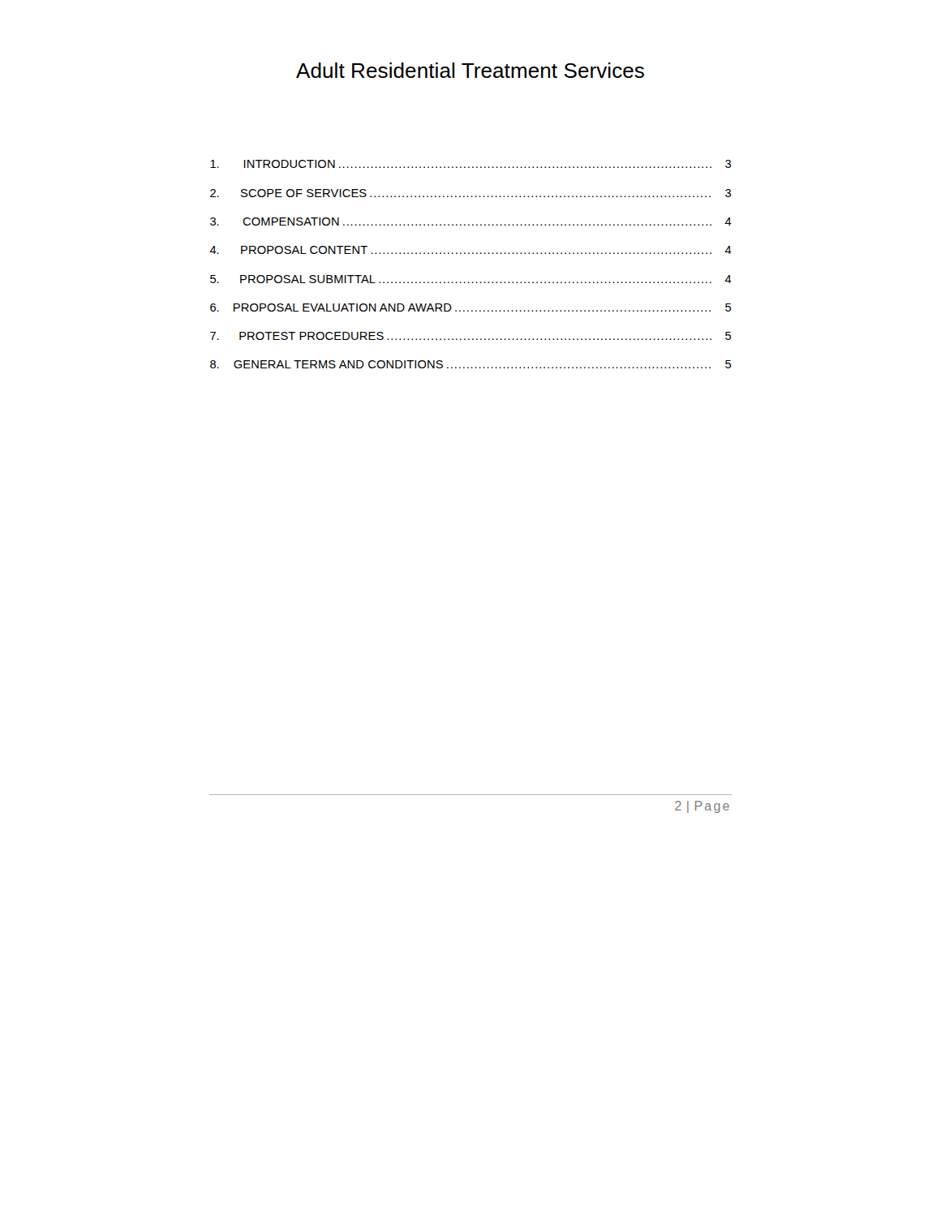Adult Residential Treatment Services
1. Introduction ................................................................................................................. 3
2. Scope of Services ................................................................................................................. 3
3. Compensation ................................................................................................................. 4
4. Proposal Content ................................................................................................................. 4
5. Proposal Submittal ................................................................................................................. 4
6. Proposal Evaluation and Award ................................................................................................................. 5
7. Protest Procedures ................................................................................................................. 5
8. General Terms and Conditions ................................................................................................................. 5
2 | Page